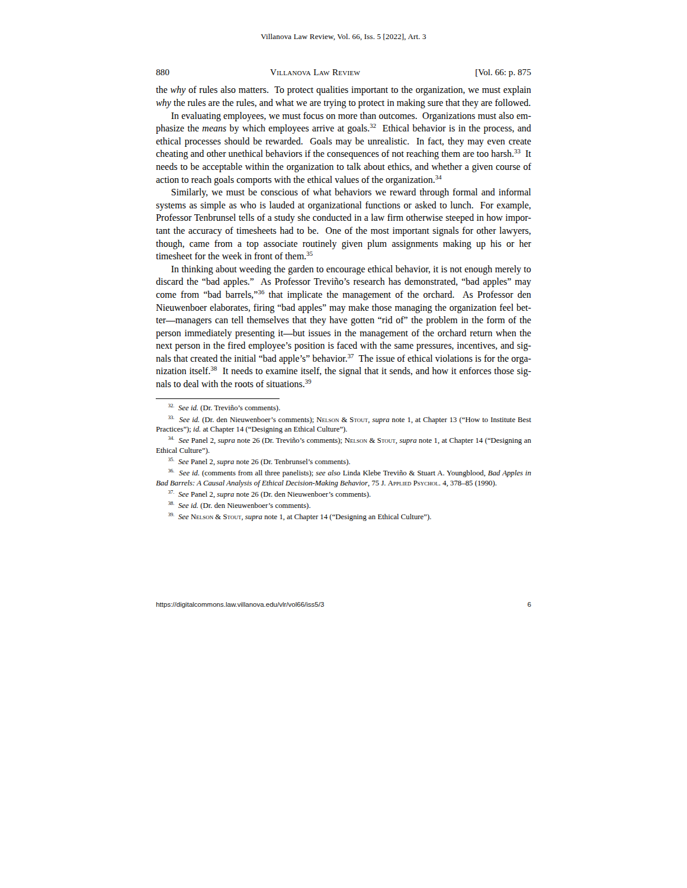Villanova Law Review, Vol. 66, Iss. 5 [2022], Art. 3
880 Villanova Law Review [Vol. 66: p. 875
the why of rules also matters. To protect qualities important to the organization, we must explain why the rules are the rules, and what we are trying to protect in making sure that they are followed.
In evaluating employees, we must focus on more than outcomes. Organizations must also emphasize the means by which employees arrive at goals.32 Ethical behavior is in the process, and ethical processes should be rewarded. Goals may be unrealistic. In fact, they may even create cheating and other unethical behaviors if the consequences of not reaching them are too harsh.33 It needs to be acceptable within the organization to talk about ethics, and whether a given course of action to reach goals comports with the ethical values of the organization.34
Similarly, we must be conscious of what behaviors we reward through formal and informal systems as simple as who is lauded at organizational functions or asked to lunch. For example, Professor Tenbrunsel tells of a study she conducted in a law firm otherwise steeped in how important the accuracy of timesheets had to be. One of the most important signals for other lawyers, though, came from a top associate routinely given plum assignments making up his or her timesheet for the week in front of them.35
In thinking about weeding the garden to encourage ethical behavior, it is not enough merely to discard the “bad apples.” As Professor Treviño’s research has demonstrated, “bad apples” may come from “bad barrels,”36 that implicate the management of the orchard. As Professor den Nieuwenboer elaborates, firing “bad apples” may make those managing the organization feel better—managers can tell themselves that they have gotten “rid of” the problem in the form of the person immediately presenting it—but issues in the management of the orchard return when the next person in the fired employee’s position is faced with the same pressures, incentives, and signals that created the initial “bad apple’s” behavior.37 The issue of ethical violations is for the organization itself.38 It needs to examine itself, the signal that it sends, and how it enforces those signals to deal with the roots of situations.39
32. See id. (Dr. Treviño’s comments).
33. See id. (Dr. den Nieuwenboer’s comments); Nelson & Stout, supra note 1, at Chapter 13 (“How to Institute Best Practices”); id. at Chapter 14 (“Designing an Ethical Culture”).
34. See Panel 2, supra note 26 (Dr. Treviño’s comments); Nelson & Stout, supra note 1, at Chapter 14 (“Designing an Ethical Culture”).
35. See Panel 2, supra note 26 (Dr. Tenbrunsel’s comments).
36. See id. (comments from all three panelists); see also Linda Klebe Treviño & Stuart A. Youngblood, Bad Apples in Bad Barrels: A Causal Analysis of Ethical Decision-Making Behavior, 75 J. Applied Psychol. 4, 378–85 (1990).
37. See Panel 2, supra note 26 (Dr. den Nieuwenboer’s comments).
38. See id. (Dr. den Nieuwenboer’s comments).
39. See Nelson & Stout, supra note 1, at Chapter 14 (“Designing an Ethical Culture”).
https://digitalcommons.law.villanova.edu/vlr/vol66/iss5/3 6